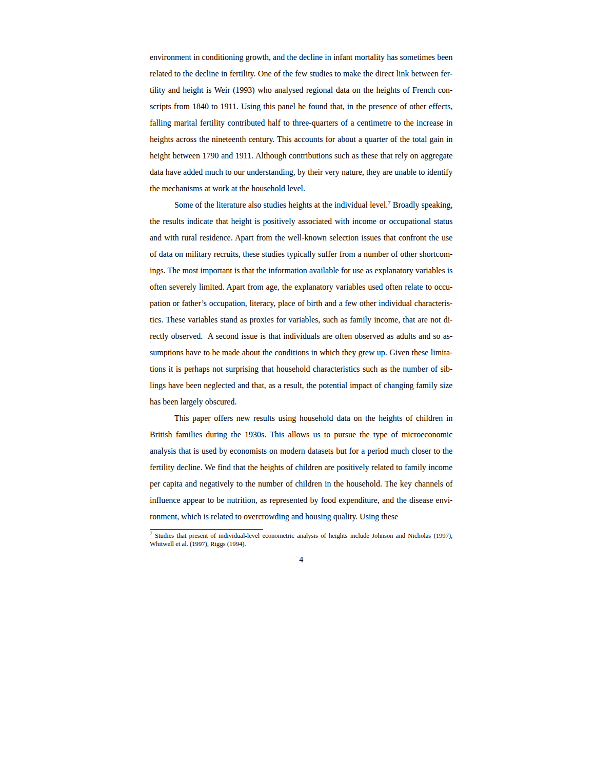environment in conditioning growth, and the decline in infant mortality has sometimes been related to the decline in fertility. One of the few studies to make the direct link between fertility and height is Weir (1993) who analysed regional data on the heights of French conscripts from 1840 to 1911. Using this panel he found that, in the presence of other effects, falling marital fertility contributed half to three-quarters of a centimetre to the increase in heights across the nineteenth century. This accounts for about a quarter of the total gain in height between 1790 and 1911. Although contributions such as these that rely on aggregate data have added much to our understanding, by their very nature, they are unable to identify the mechanisms at work at the household level.
Some of the literature also studies heights at the individual level.7 Broadly speaking, the results indicate that height is positively associated with income or occupational status and with rural residence. Apart from the well-known selection issues that confront the use of data on military recruits, these studies typically suffer from a number of other shortcomings. The most important is that the information available for use as explanatory variables is often severely limited. Apart from age, the explanatory variables used often relate to occupation or father’s occupation, literacy, place of birth and a few other individual characteristics. These variables stand as proxies for variables, such as family income, that are not directly observed. A second issue is that individuals are often observed as adults and so assumptions have to be made about the conditions in which they grew up. Given these limitations it is perhaps not surprising that household characteristics such as the number of siblings have been neglected and that, as a result, the potential impact of changing family size has been largely obscured.
This paper offers new results using household data on the heights of children in British families during the 1930s. This allows us to pursue the type of microeconomic analysis that is used by economists on modern datasets but for a period much closer to the fertility decline. We find that the heights of children are positively related to family income per capita and negatively to the number of children in the household. The key channels of influence appear to be nutrition, as represented by food expenditure, and the disease environment, which is related to overcrowding and housing quality. Using these
7 Studies that present of individual-level econometric analysis of heights include Johnson and Nicholas (1997), Whitwell et al. (1997), Riggs (1994).
4